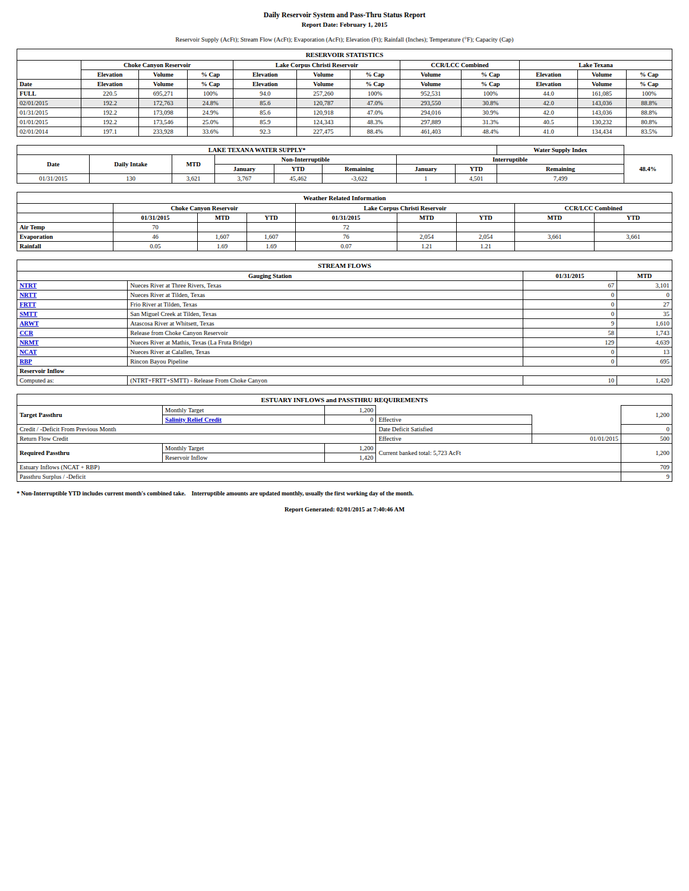Daily Reservoir System and Pass-Thru Status Report
Report Date: February 1, 2015
Reservoir Supply (AcFt); Stream Flow (AcFt); Evaporation (AcFt); Elevation (Ft); Rainfall (Inches); Temperature (°F); Capacity (Cap)
RESERVOIR STATISTICS
| | Choke Canyon Reservoir | Lake Corpus Christi Reservoir | CCR/LCC Combined | Lake Texana |
| --- | --- | --- | --- | --- |
| Elevation | Volume | % Cap | Elevation | Volume | % Cap | Volume | % Cap | Elevation | Volume | % Cap |
| Date | Elevation | Volume | % Cap | Elevation | Volume | % Cap | Volume | % Cap | Elevation | Volume | % Cap |
| FULL | 220.5 | 695,271 | 100% | 94.0 | 257,260 | 100% | 952,531 | 100% | 44.0 | 161,085 | 100% |
| 02/01/2015 | 192.2 | 172,763 | 24.8% | 85.6 | 120,787 | 47.0% | 293,550 | 30.8% | 42.0 | 143,036 | 88.8% |
| 01/31/2015 | 192.2 | 173,098 | 24.9% | 85.6 | 120,918 | 47.0% | 294,016 | 30.9% | 42.0 | 143,036 | 88.8% |
| 01/01/2015 | 192.2 | 173,546 | 25.0% | 85.9 | 124,343 | 48.3% | 297,889 | 31.3% | 40.5 | 130,232 | 80.8% |
| 02/01/2014 | 197.1 | 233,928 | 33.6% | 92.3 | 227,475 | 88.4% | 461,403 | 48.4% | 41.0 | 134,434 | 83.5% |
| LAKE TEXANA WATER SUPPLY* | Water Supply Index |
| --- | --- |
| Date | Daily Intake | MTD | Non-Interruptible | Interruptible | 48.4% |
| January | YTD | Remaining | January | YTD | Remaining |
| 01/31/2015 | 130 | 3,621 | 3,767 | 45,462 | -3,622 | 1 | 4,501 | 7,499 |
Weather Related Information
| | Choke Canyon Reservoir | Lake Corpus Christi Reservoir | CCR/LCC Combined |
| --- | --- | --- | --- |
| | 01/31/2015 | MTD | YTD | 01/31/2015 | MTD | YTD | MTD | YTD |
| Air Temp | 70 | | | 72 | | | | |
| Evaporation | 46 | 1,607 | 1,607 | 76 | 2,054 | 2,054 | 3,661 | 3,661 |
| Rainfall | 0.05 | 1.69 | 1.69 | 0.07 | 1.21 | 1.21 | | |
STREAM FLOWS
| Gauging Station | 01/31/2015 | MTD |
| --- | --- | --- |
| NTRT | Nueces River at Three Rivers, Texas | 67 | 3,101 |
| NRTT | Nueces River at Tilden, Texas | 0 | 0 |
| FRTT | Frio River at Tilden, Texas | 0 | 27 |
| SMTT | San Miguel Creek at Tilden, Texas | 0 | 35 |
| ARWT | Atascosa River at Whitsett, Texas | 9 | 1,610 |
| CCR | Release from Choke Canyon Reservoir | 58 | 1,743 |
| NRMT | Nueces River at Mathis, Texas (La Fruta Bridge) | 129 | 4,639 |
| NCAT | Nueces River at Calallen, Texas | 0 | 13 |
| RBP | Rincon Bayou Pipeline | 0 | 695 |
| Reservoir Inflow |
| Computed as: | (NTRT+FRTT+SMTT) - Release From Choke Canyon | 10 | 1,420 |
ESTUARY INFLOWS and PASSTHRU REQUIREMENTS
| Target Passthru | Monthly Target | 1,200 | | | 1,200 |
| Salinity Relief Credit | 0 | Effective | |
| Credit / -Deficit From Previous Month | Date Deficit Satisfied | | 0 |
| Return Flow Credit | Effective | 01/01/2015 | 500 |
| Required Passthru | Monthly Target | 1,200 | Current banked total: 5,723 AcFt | 1,200 |
| Reservoir Inflow | 1,420 |
| Estuary Inflows (NCAT + RBP) | 709 |
| Passthru Surplus / -Deficit | 9 |
* Non-Interruptible YTD includes current month's combined take. Interruptible amounts are updated monthly, usually the first working day of the month.
Report Generated: 02/01/2015 at 7:40:46 AM